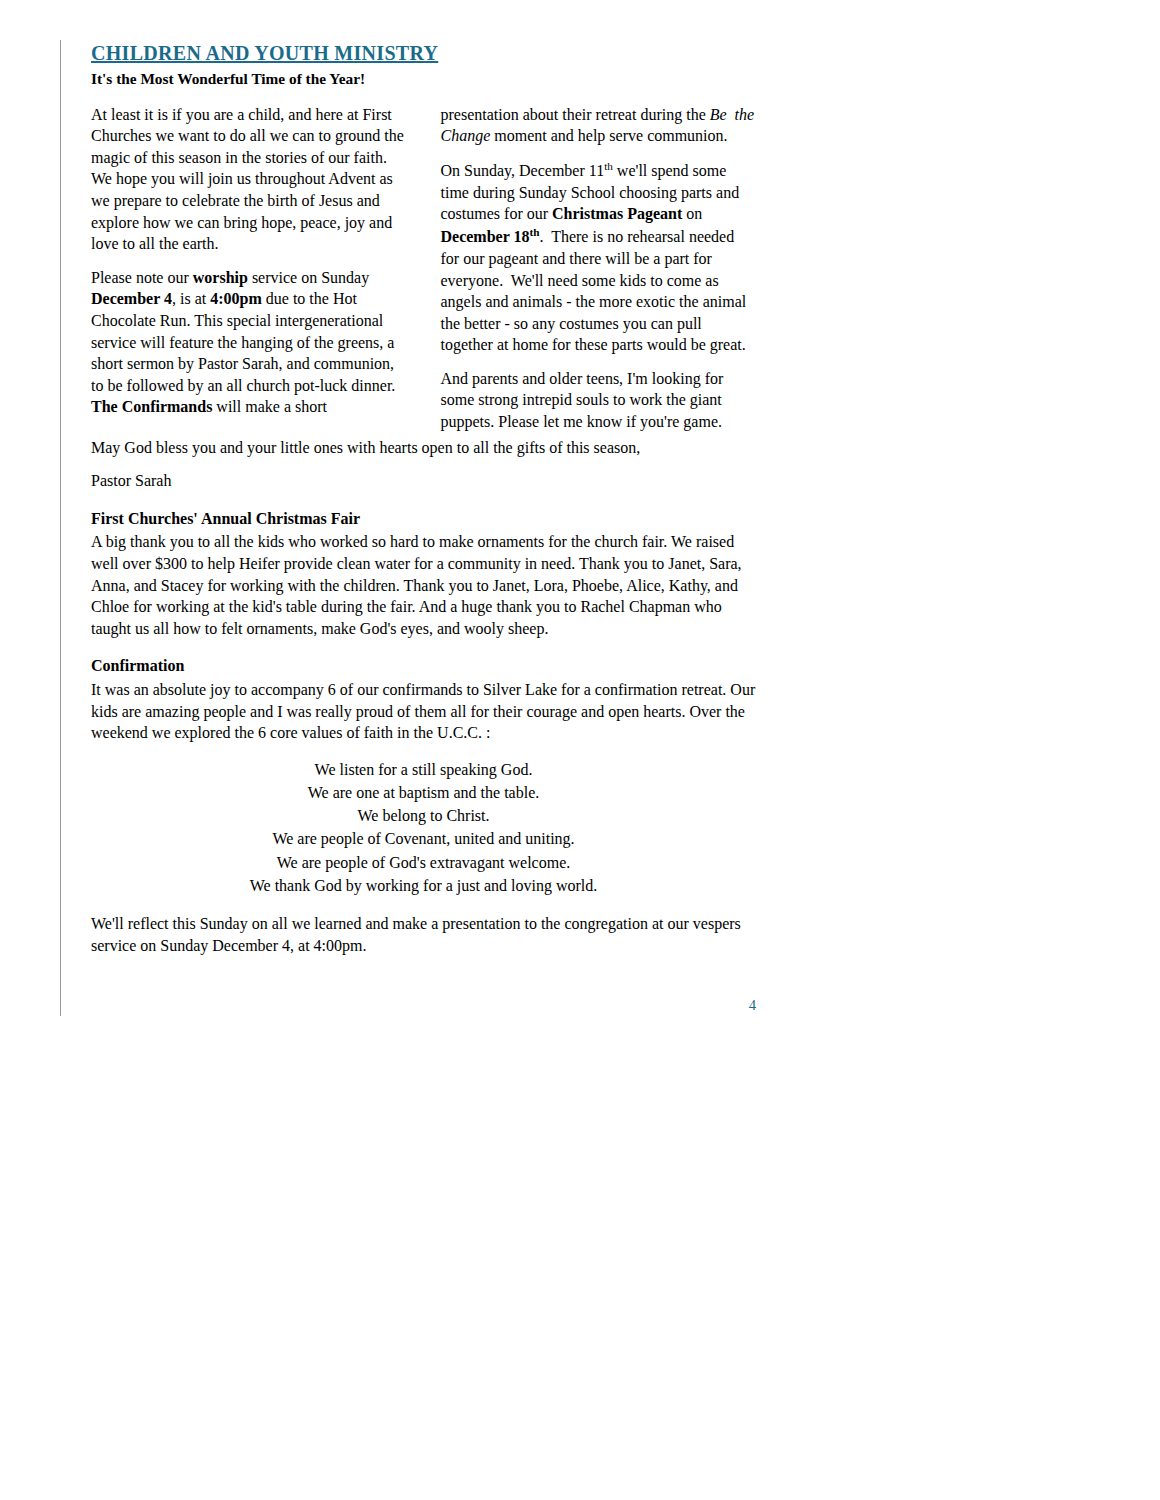CHILDREN AND YOUTH MINISTRY
It's the Most Wonderful Time of the Year!
At least it is if you are a child, and here at First Churches we want to do all we can to ground the magic of this season in the stories of our faith. We hope you will join us throughout Advent as we prepare to celebrate the birth of Jesus and explore how we can bring hope, peace, joy and love to all the earth.
Please note our worship service on Sunday December 4, is at 4:00pm due to the Hot Chocolate Run. This special intergenerational service will feature the hanging of the greens, a short sermon by Pastor Sarah, and communion, to be followed by an all church pot-luck dinner. The Confirmands will make a short presentation about their retreat during the Be the Change moment and help serve communion.
On Sunday, December 11th we'll spend some time during Sunday School choosing parts and costumes for our Christmas Pageant on December 18th. There is no rehearsal needed for our pageant and there will be a part for everyone. We'll need some kids to come as angels and animals - the more exotic the animal the better - so any costumes you can pull together at home for these parts would be great.
And parents and older teens, I'm looking for some strong intrepid souls to work the giant puppets. Please let me know if you're game.
May God bless you and your little ones with hearts open to all the gifts of this season,
Pastor Sarah
First Churches' Annual Christmas Fair
A big thank you to all the kids who worked so hard to make ornaments for the church fair. We raised well over $300 to help Heifer provide clean water for a community in need. Thank you to Janet, Sara, Anna, and Stacey for working with the children. Thank you to Janet, Lora, Phoebe, Alice, Kathy, and Chloe for working at the kid's table during the fair. And a huge thank you to Rachel Chapman who taught us all how to felt ornaments, make God's eyes, and wooly sheep.
Confirmation
It was an absolute joy to accompany 6 of our confirmands to Silver Lake for a confirmation retreat. Our kids are amazing people and I was really proud of them all for their courage and open hearts. Over the weekend we explored the 6 core values of faith in the U.C.C. :
We listen for a still speaking God.
We are one at baptism and the table.
We belong to Christ.
We are people of Covenant, united and uniting.
We are people of God's extravagant welcome.
We thank God by working for a just and loving world.
We'll reflect this Sunday on all we learned and make a presentation to the congregation at our vespers service on Sunday December 4, at 4:00pm.
4